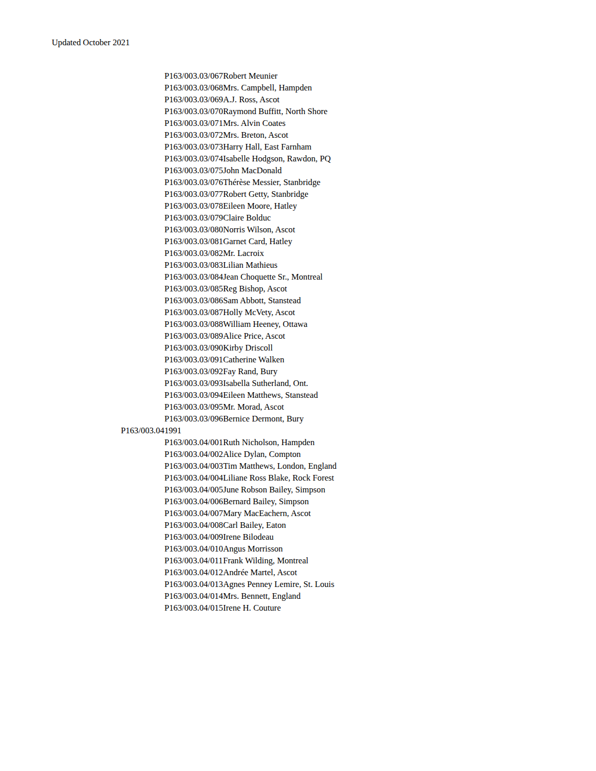Updated October 2021
| | P163/003.03/067 | Robert Meunier |
| | P163/003.03/068 | Mrs. Campbell, Hampden |
| | P163/003.03/069 | A.J. Ross, Ascot |
| | P163/003.03/070 | Raymond Buffitt, North Shore |
| | P163/003.03/071 | Mrs. Alvin Coates |
| | P163/003.03/072 | Mrs. Breton, Ascot |
| | P163/003.03/073 | Harry Hall, East Farnham |
| | P163/003.03/074 | Isabelle Hodgson, Rawdon, PQ |
| | P163/003.03/075 | John MacDonald |
| | P163/003.03/076 | Thérèse Messier, Stanbridge |
| | P163/003.03/077 | Robert Getty, Stanbridge |
| | P163/003.03/078 | Eileen Moore, Hatley |
| | P163/003.03/079 | Claire Bolduc |
| | P163/003.03/080 | Norris Wilson, Ascot |
| | P163/003.03/081 | Garnet Card, Hatley |
| | P163/003.03/082 | Mr. Lacroix |
| | P163/003.03/083 | Lilian Mathieus |
| | P163/003.03/084 | Jean Choquette Sr., Montreal |
| | P163/003.03/085 | Reg Bishop, Ascot |
| | P163/003.03/086 | Sam Abbott, Stanstead |
| | P163/003.03/087 | Holly McVety, Ascot |
| | P163/003.03/088 | William Heeney, Ottawa |
| | P163/003.03/089 | Alice Price, Ascot |
| | P163/003.03/090 | Kirby Driscoll |
| | P163/003.03/091 | Catherine Walken |
| | P163/003.03/092 | Fay Rand, Bury |
| | P163/003.03/093 | Isabella Sutherland, Ont. |
| | P163/003.03/094 | Eileen Matthews, Stanstead |
| | P163/003.03/095 | Mr. Morad, Ascot |
| | P163/003.03/096 | Bernice Dermont, Bury |
| P163/003.04 | 1991 | |
| | P163/003.04/001 | Ruth Nicholson, Hampden |
| | P163/003.04/002 | Alice Dylan, Compton |
| | P163/003.04/003 | Tim Matthews, London, England |
| | P163/003.04/004 | Liliane Ross Blake, Rock Forest |
| | P163/003.04/005 | June Robson Bailey, Simpson |
| | P163/003.04/006 | Bernard Bailey, Simpson |
| | P163/003.04/007 | Mary MacEachern, Ascot |
| | P163/003.04/008 | Carl Bailey, Eaton |
| | P163/003.04/009 | Irene Bilodeau |
| | P163/003.04/010 | Angus Morrisson |
| | P163/003.04/011 | Frank Wilding, Montreal |
| | P163/003.04/012 | Andrée Martel, Ascot |
| | P163/003.04/013 | Agnes Penney Lemire, St. Louis |
| | P163/003.04/014 | Mrs. Bennett, England |
| | P163/003.04/015 | Irene H. Couture |